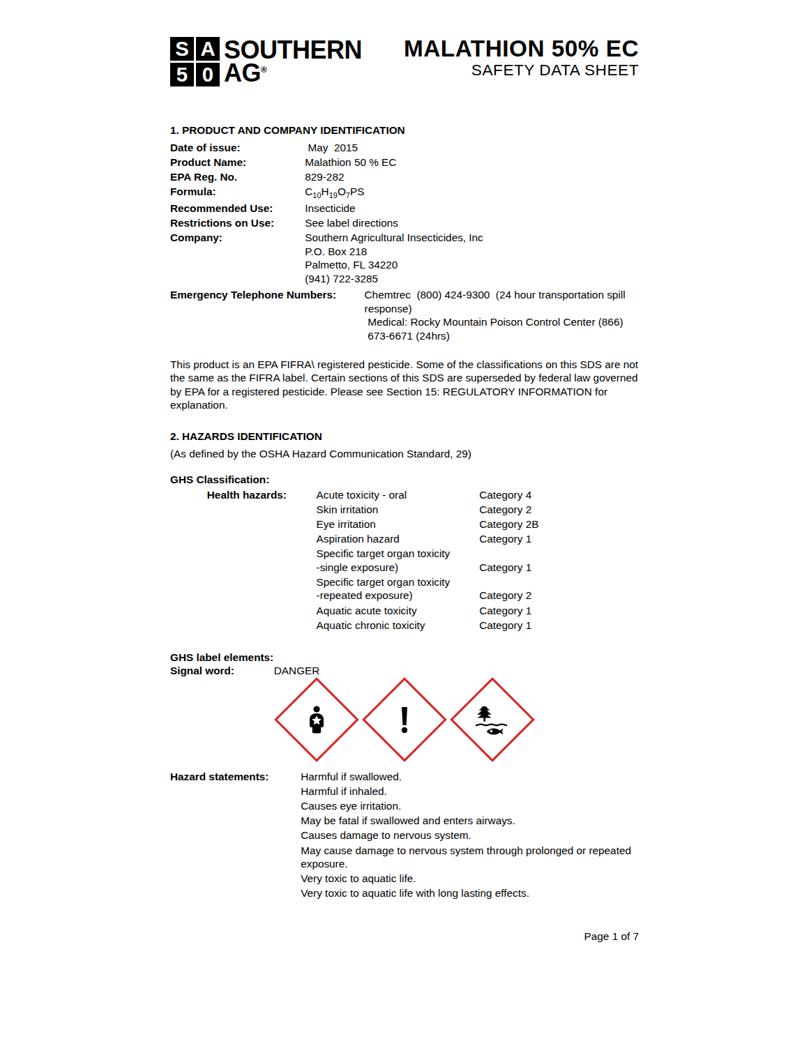SA 50
SOUTHERN
AG®
MALATHION 50% EC
SAFETY DATA SHEET
1. PRODUCT AND COMPANY IDENTIFICATION
| Date of issue: | May 2015 |
| Product Name: | Malathion 50 % EC |
| EPA Reg. No. | 829-282 |
| Formula: | C 10 H 19 O 7 PS |
| Recommended Use: | Insecticide |
| Restrictions on Use: | See label directions |
| Company: | Southern Agricultural Insecticides, Inc P.O. Box 218 Palmetto, FL 34220 (941) 722-3285 |
Emergency Telephone Numbers: Chemtrec (800) 424-9300 (24 hour transportation spill response)
Medical: Rocky Mountain Poison Control Center (866) 673-6671 (24hrs)
This product is an EPA FIFRA\ registered pesticide. Some of the classifications on this SDS are not the same as the FIFRA label. Certain sections of this SDS are superseded by federal law governed by EPA for a registered pesticide. Please see Section 15: REGULATORY INFORMATION for explanation.
2. HAZARDS IDENTIFICATION
(As defined by the OSHA Hazard Communication Standard, 29)
GHS Classification:
| Health hazards: | Acute toxicity - oral | Category 4 |
| | Skin irritation | Category 2 |
| | Eye irritation | Category 2B |
| | Aspiration hazard | Category 1 |
| | Specific target organ toxicity -single exposure) | Category 1 |
| | Specific target organ toxicity -repeated exposure) | Category 2 |
| | Aquatic acute toxicity | Category 1 |
| | Aquatic chronic toxicity | Category 1 |
GHS label elements:
Signal word: DANGER
Hazard statements:
Harmful if swallowed.
Harmful if inhaled.
Causes eye irritation.
May be fatal if swallowed and enters airways.
Causes damage to nervous system.
May cause damage to nervous system through prolonged or repeated exposure.
Very toxic to aquatic life.
Very toxic to aquatic life with long lasting effects.
Page 1 of 7